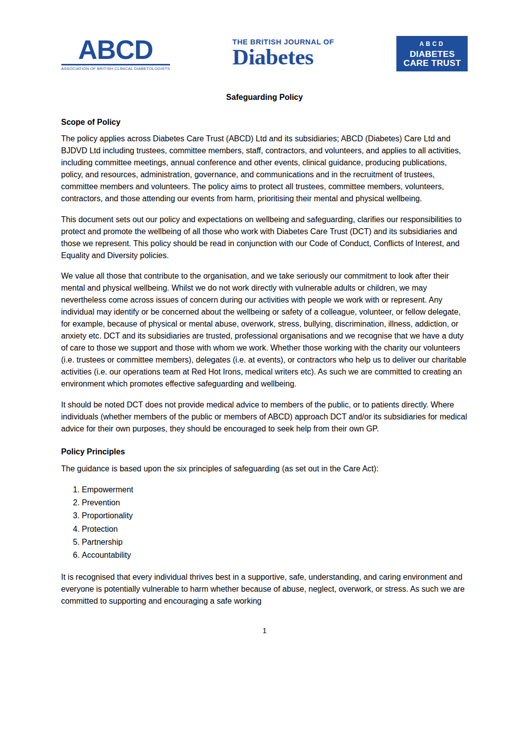ABCD
Association of British Clinical Diabetologists
The British Journal of
Diabetes
ABCD
Diabetes
Care Trust
Safeguarding Policy
Scope of Policy
The policy applies across Diabetes Care Trust (ABCD) Ltd and its subsidiaries; ABCD (Diabetes) Care Ltd and BJDVD Ltd including trustees, committee members, staff, contractors, and volunteers, and applies to all activities, including committee meetings, annual conference and other events, clinical guidance, producing publications, policy, and resources, administration, governance, and communications and in the recruitment of trustees, committee members and volunteers. The policy aims to protect all trustees, committee members, volunteers, contractors, and those attending our events from harm, prioritising their mental and physical wellbeing.
This document sets out our policy and expectations on wellbeing and safeguarding, clarifies our responsibilities to protect and promote the wellbeing of all those who work with Diabetes Care Trust (DCT) and its subsidiaries and those we represent. This policy should be read in conjunction with our Code of Conduct, Conflicts of Interest, and Equality and Diversity policies.
We value all those that contribute to the organisation, and we take seriously our commitment to look after their mental and physical wellbeing. Whilst we do not work directly with vulnerable adults or children, we may nevertheless come across issues of concern during our activities with people we work with or represent. Any individual may identify or be concerned about the wellbeing or safety of a colleague, volunteer, or fellow delegate, for example, because of physical or mental abuse, overwork, stress, bullying, discrimination, illness, addiction, or anxiety etc. DCT and its subsidiaries are trusted, professional organisations and we recognise that we have a duty of care to those we support and those with whom we work. Whether those working with the charity our volunteers (i.e. trustees or committee members), delegates (i.e. at events), or contractors who help us to deliver our charitable activities (i.e. our operations team at Red Hot Irons, medical writers etc). As such we are committed to creating an environment which promotes effective safeguarding and wellbeing.
It should be noted DCT does not provide medical advice to members of the public, or to patients directly. Where individuals (whether members of the public or members of ABCD) approach DCT and/or its subsidiaries for medical advice for their own purposes, they should be encouraged to seek help from their own GP.
Policy Principles
The guidance is based upon the six principles of safeguarding (as set out in the Care Act):
Empowerment
Prevention
Proportionality
Protection
Partnership
Accountability
It is recognised that every individual thrives best in a supportive, safe, understanding, and caring environment and everyone is potentially vulnerable to harm whether because of abuse, neglect, overwork, or stress. As such we are committed to supporting and encouraging a safe working
1